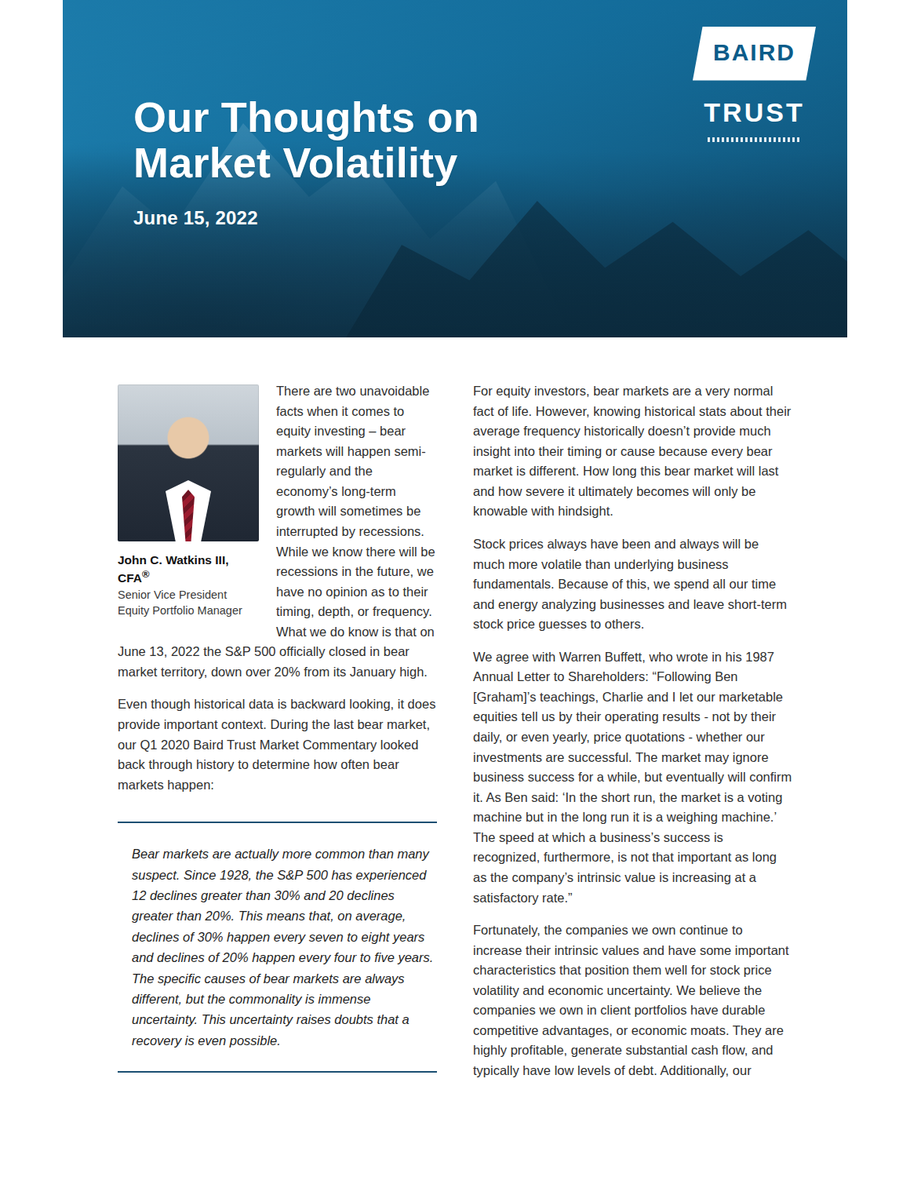BAIRD TRUST
Our Thoughts on
Market Volatility
June 15, 2022
John C. Watkins III, CFA®
Senior Vice President
Equity Portfolio Manager
There are two unavoidable facts when it comes to equity investing – bear markets will happen semi-regularly and the economy’s long-term growth will sometimes be interrupted by recessions. While we know there will be recessions in the future, we have no opinion as to their timing, depth, or frequency. What we do know is that on June 13, 2022 the S&P 500 officially closed in bear market territory, down over 20% from its January high.
Even though historical data is backward looking, it does provide important context. During the last bear market, our Q1 2020 Baird Trust Market Commentary looked back through history to determine how often bear markets happen:
Bear markets are actually more common than many suspect. Since 1928, the S&P 500 has experienced 12 declines greater than 30% and 20 declines greater than 20%. This means that, on average, declines of 30% happen every seven to eight years and declines of 20% happen every four to five years. The specific causes of bear markets are always different, but the commonality is immense uncertainty. This uncertainty raises doubts that a recovery is even possible.
For equity investors, bear markets are a very normal fact of life. However, knowing historical stats about their average frequency historically doesn’t provide much insight into their timing or cause because every bear market is different. How long this bear market will last and how severe it ultimately becomes will only be knowable with hindsight.
Stock prices always have been and always will be much more volatile than underlying business fundamentals. Because of this, we spend all our time and energy analyzing businesses and leave short-term stock price guesses to others.
We agree with Warren Buffett, who wrote in his 1987 Annual Letter to Shareholders: “Following Ben [Graham]’s teachings, Charlie and I let our marketable equities tell us by their operating results - not by their daily, or even yearly, price quotations - whether our investments are successful. The market may ignore business success for a while, but eventually will confirm it. As Ben said: ‘In the short run, the market is a voting machine but in the long run it is a weighing machine.’ The speed at which a business’s success is recognized, furthermore, is not that important as long as the company’s intrinsic value is increasing at a satisfactory rate.”
Fortunately, the companies we own continue to increase their intrinsic values and have some important characteristics that position them well for stock price volatility and economic uncertainty. We believe the companies we own in client portfolios have durable competitive advantages, or economic moats. They are highly profitable, generate substantial cash flow, and typically have low levels of debt. Additionally, our